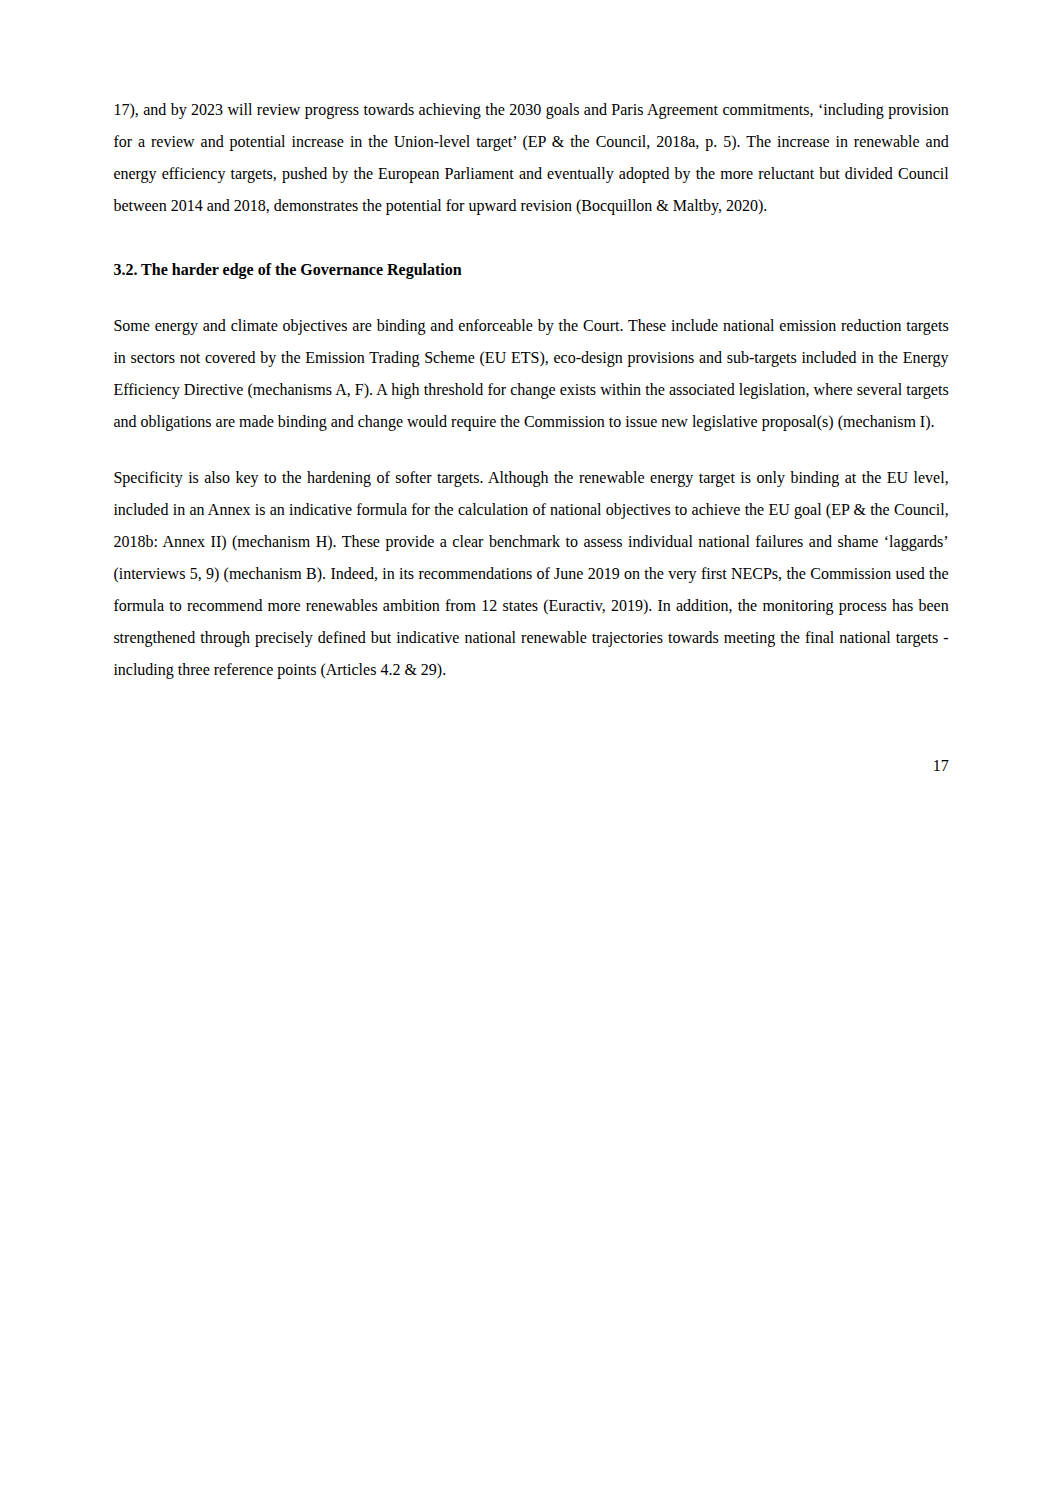17), and by 2023 will review progress towards achieving the 2030 goals and Paris Agreement commitments, ‘including provision for a review and potential increase in the Union-level target’ (EP & the Council, 2018a, p. 5). The increase in renewable and energy efficiency targets, pushed by the European Parliament and eventually adopted by the more reluctant but divided Council between 2014 and 2018, demonstrates the potential for upward revision (Bocquillon & Maltby, 2020).
3.2. The harder edge of the Governance Regulation
Some energy and climate objectives are binding and enforceable by the Court. These include national emission reduction targets in sectors not covered by the Emission Trading Scheme (EU ETS), eco-design provisions and sub-targets included in the Energy Efficiency Directive (mechanisms A, F). A high threshold for change exists within the associated legislation, where several targets and obligations are made binding and change would require the Commission to issue new legislative proposal(s) (mechanism I).
Specificity is also key to the hardening of softer targets. Although the renewable energy target is only binding at the EU level, included in an Annex is an indicative formula for the calculation of national objectives to achieve the EU goal (EP & the Council, 2018b: Annex II) (mechanism H). These provide a clear benchmark to assess individual national failures and shame ‘laggards’ (interviews 5, 9) (mechanism B). Indeed, in its recommendations of June 2019 on the very first NECPs, the Commission used the formula to recommend more renewables ambition from 12 states (Euractiv, 2019). In addition, the monitoring process has been strengthened through precisely defined but indicative national renewable trajectories towards meeting the final national targets - including three reference points (Articles 4.2 & 29).
17